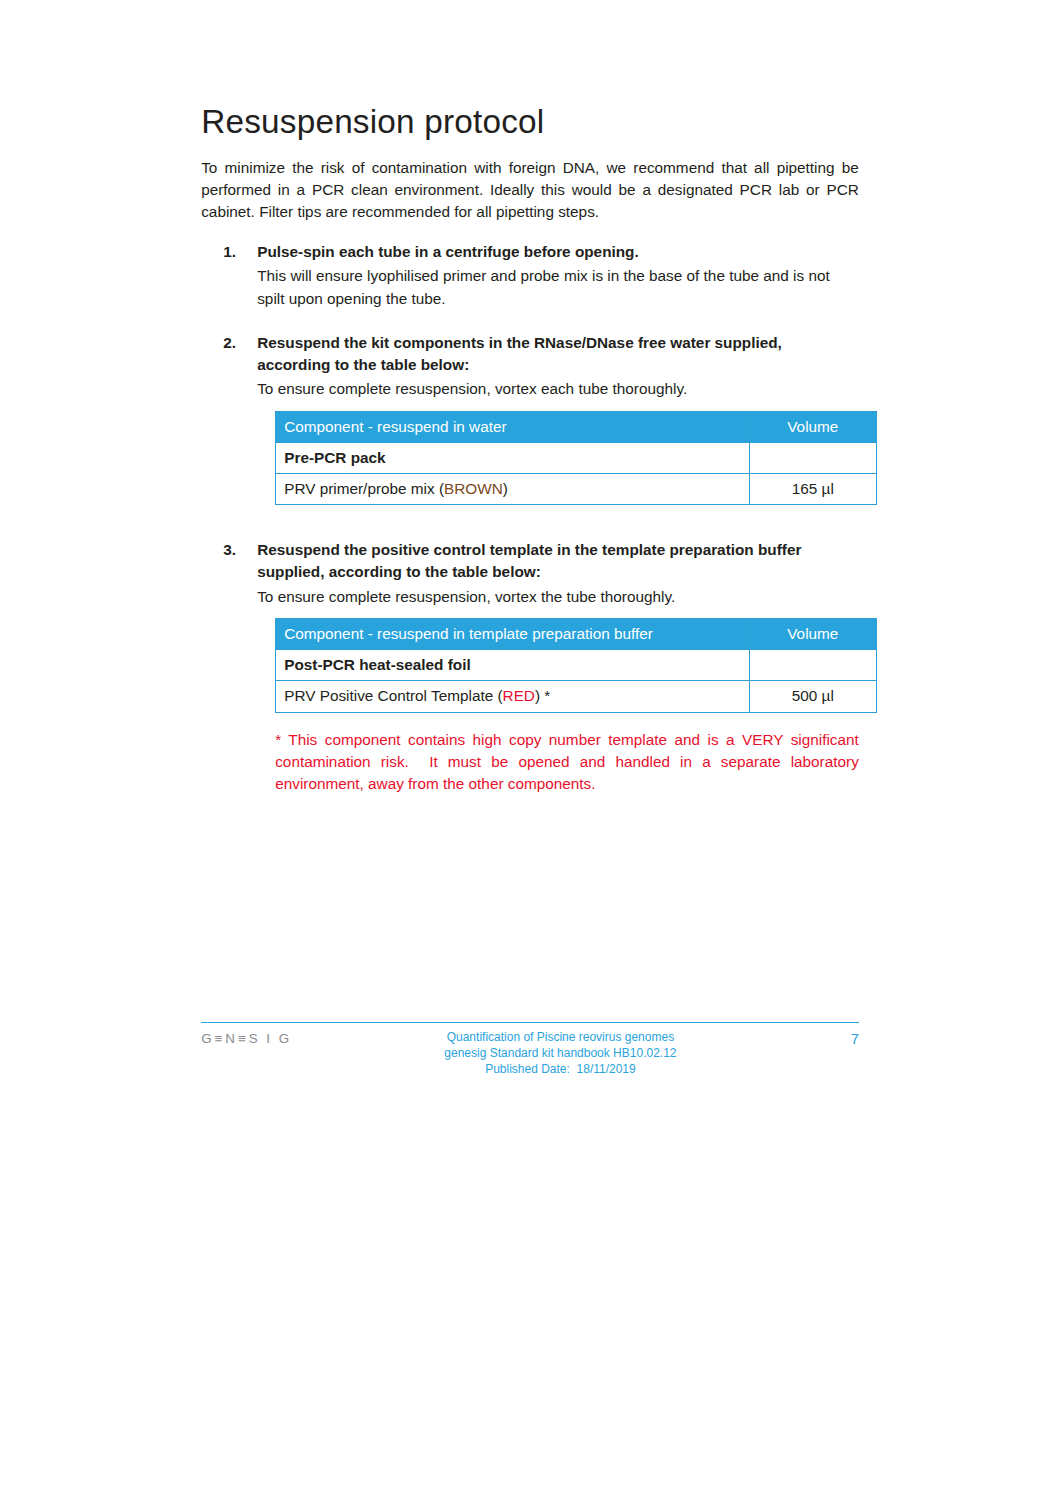Resuspension protocol
To minimize the risk of contamination with foreign DNA, we recommend that all pipetting be performed in a PCR clean environment. Ideally this would be a designated PCR lab or PCR cabinet. Filter tips are recommended for all pipetting steps.
Pulse-spin each tube in a centrifuge before opening.
This will ensure lyophilised primer and probe mix is in the base of the tube and is not spilt upon opening the tube.
Resuspend the kit components in the RNase/DNase free water supplied, according to the table below:
To ensure complete resuspension, vortex each tube thoroughly.
| Component - resuspend in water | Volume |
| --- | --- |
| Pre-PCR pack | |
| PRV primer/probe mix ( BROWN ) | 165 µl |
Resuspend the positive control template in the template preparation buffer supplied, according to the table below:
To ensure complete resuspension, vortex the tube thoroughly.
| Component - resuspend in template preparation buffer | Volume |
| --- | --- |
| Post-PCR heat-sealed foil | |
| PRV Positive Control Template ( RED ) * | 500 µl |
* This component contains high copy number template and is a VERY significant contamination risk. It must be opened and handled in a separate laboratory environment, away from the other components.
G≡N≡S I G
Quantification of Piscine reovirus genomes
genesig Standard kit handbook HB10.02.12
Published Date: 18/11/2019
7